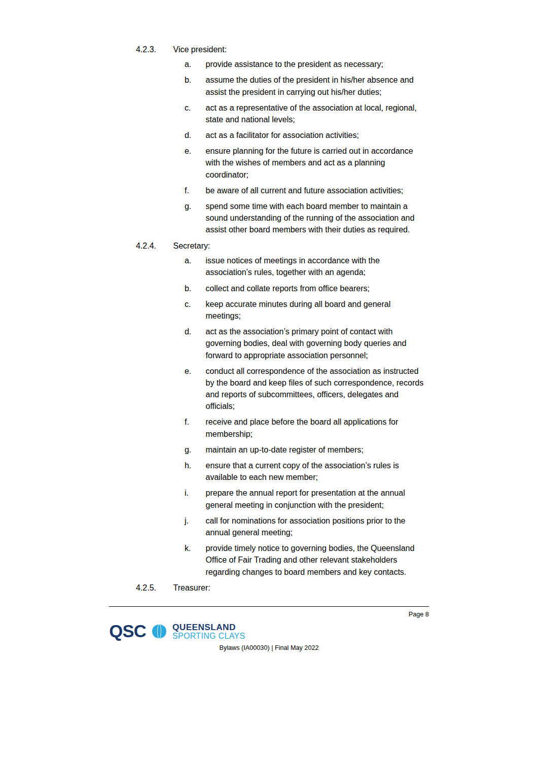4.2.3.
Vice president:
a. provide assistance to the president as necessary;
b. assume the duties of the president in his/her absence and assist the president in carrying out his/her duties;
c. act as a representative of the association at local, regional, state and national levels;
d. act as a facilitator for association activities;
e. ensure planning for the future is carried out in accordance with the wishes of members and act as a planning coordinator;
f. be aware of all current and future association activities;
g. spend some time with each board member to maintain a sound understanding of the running of the association and assist other board members with their duties as required.
4.2.4.
Secretary:
a. issue notices of meetings in accordance with the association’s rules, together with an agenda;
b. collect and collate reports from office bearers;
c. keep accurate minutes during all board and general meetings;
d. act as the association’s primary point of contact with governing bodies, deal with governing body queries and forward to appropriate association personnel;
e. conduct all correspondence of the association as instructed by the board and keep files of such correspondence, records and reports of subcommittees, officers, delegates and officials;
f. receive and place before the board all applications for membership;
g. maintain an up-to-date register of members;
h. ensure that a current copy of the association’s rules is available to each new member;
i. prepare the annual report for presentation at the annual general meeting in conjunction with the president;
j. call for nominations for association positions prior to the annual general meeting;
k. provide timely notice to governing bodies, the Queensland Office of Fair Trading and other relevant stakeholders regarding changes to board members and key contacts.
4.2.5.
Treasurer:
Page 8
QSC QUEENSLAND
SPORTING CLAYS
Bylaws (IA00030) | Final May 2022